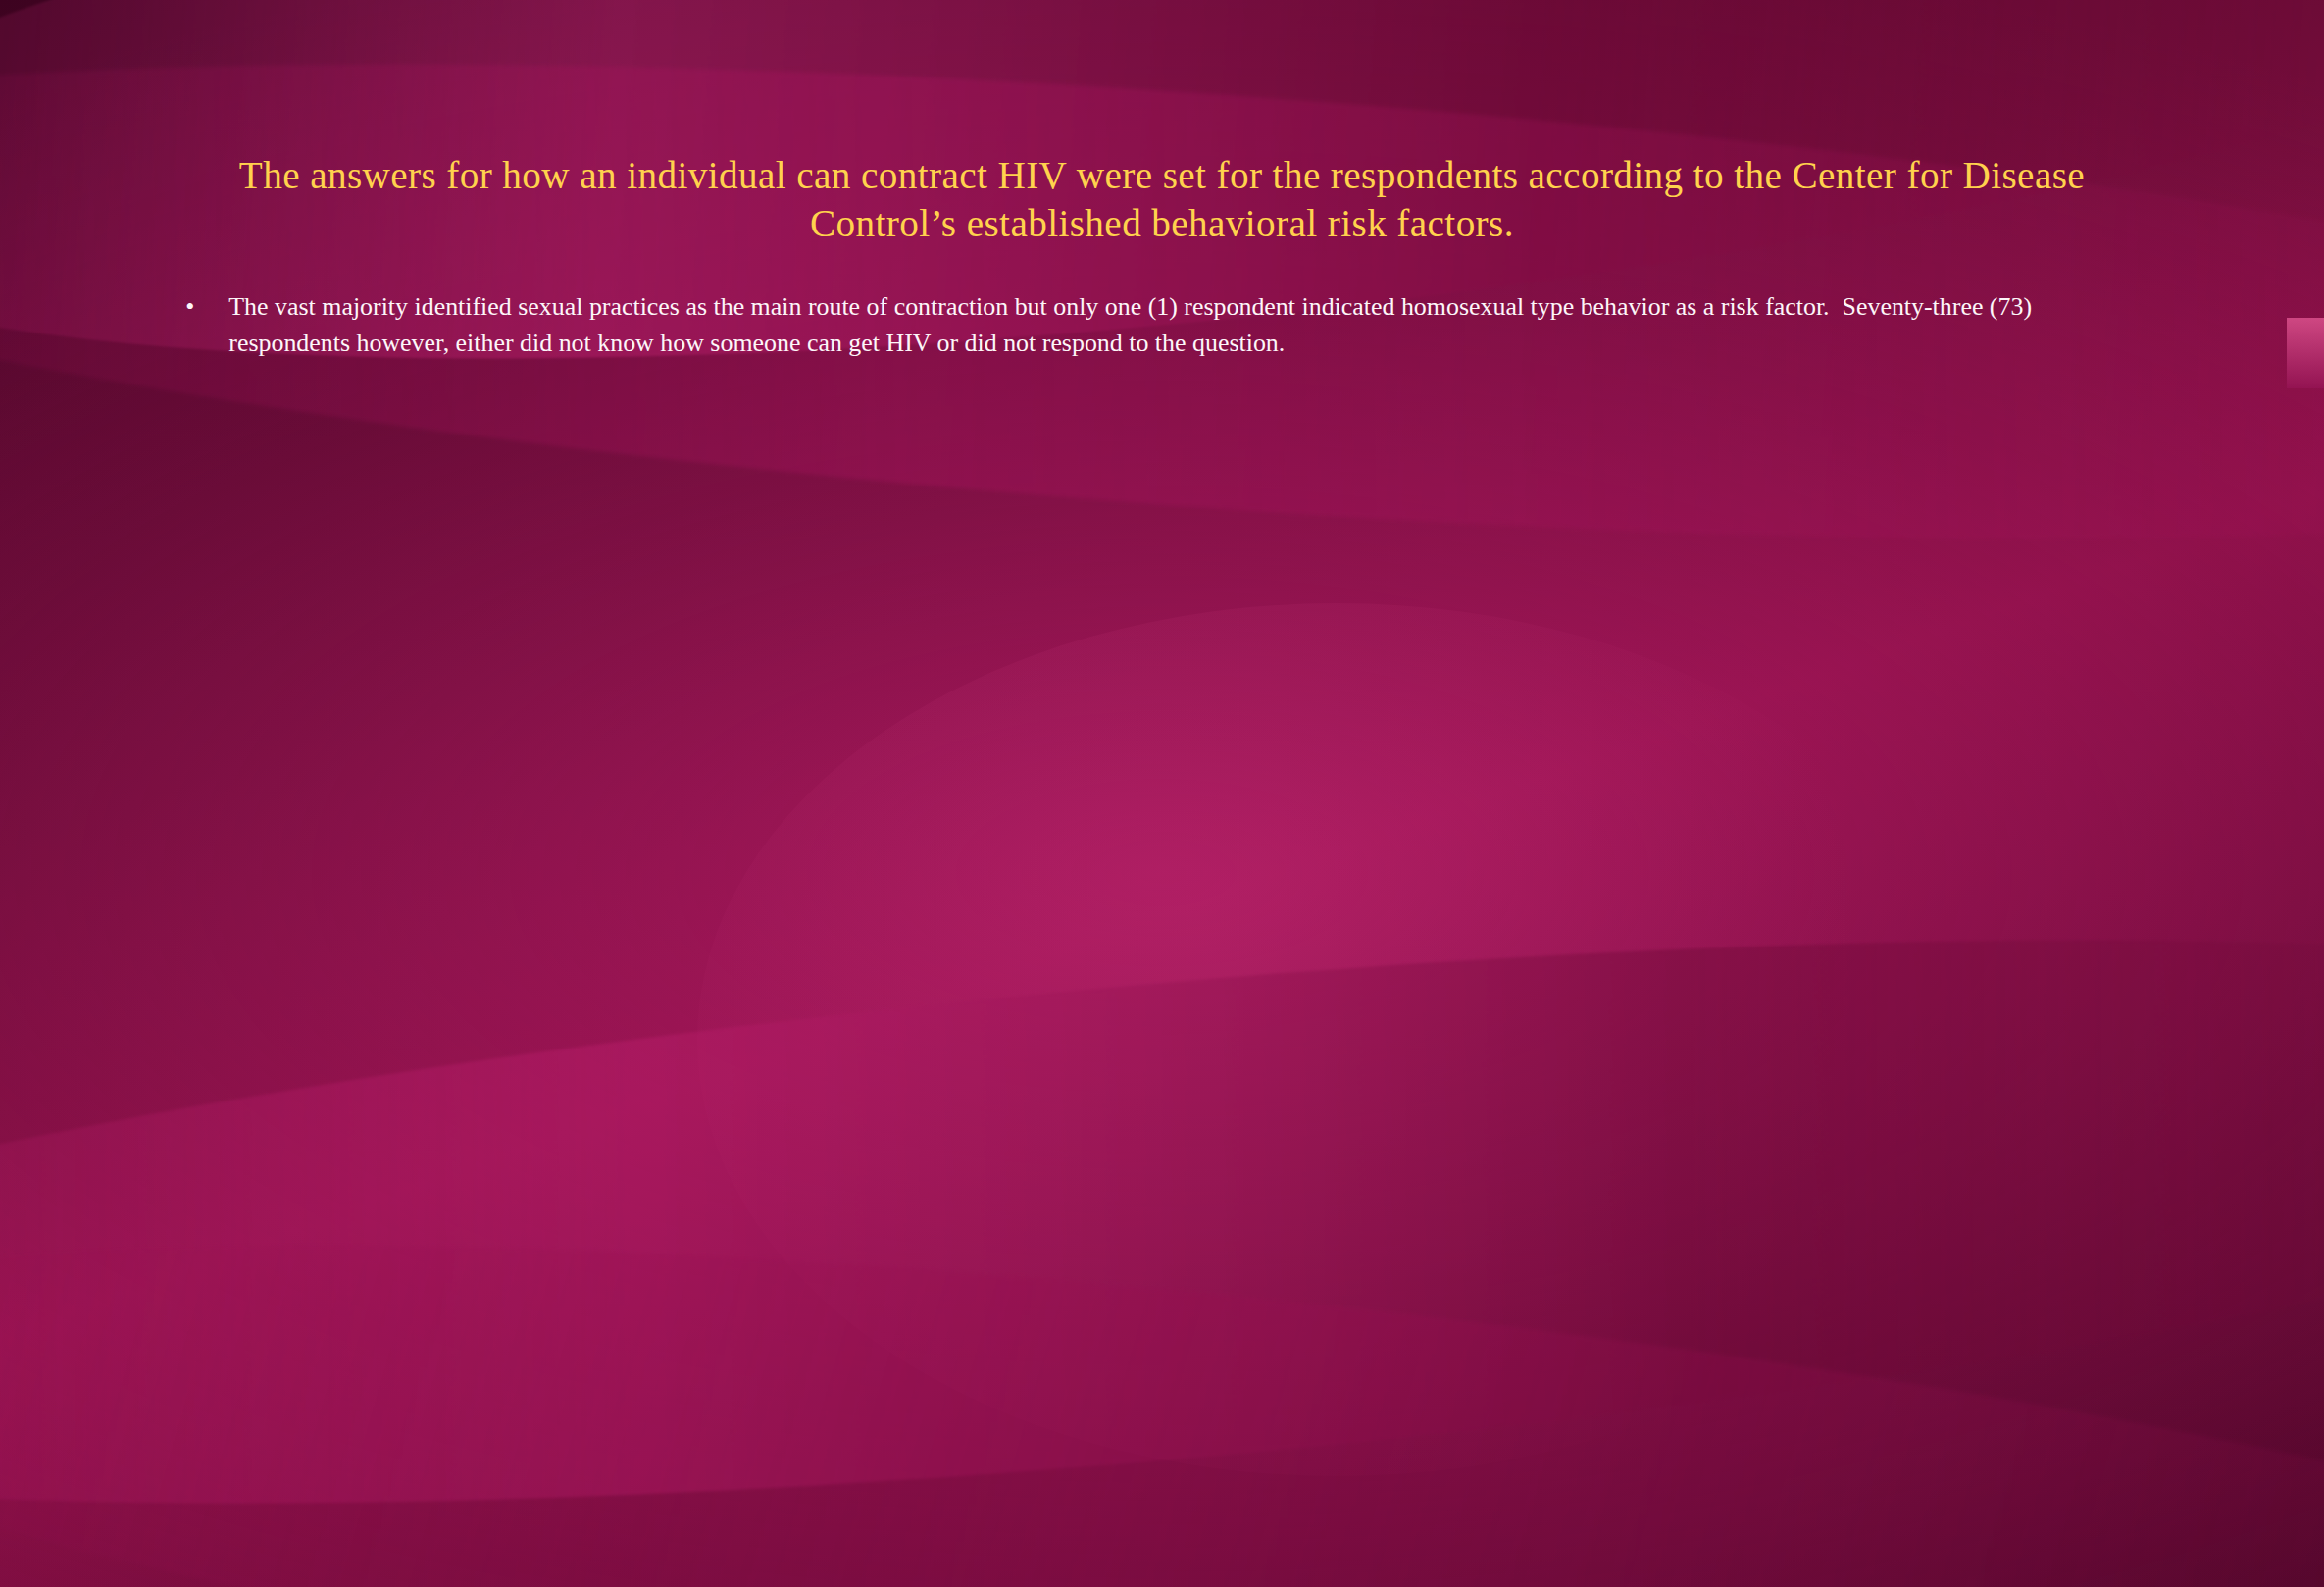The answers for how an individual can contract HIV were set for the respondents according to the Center for Disease Control’s established behavioral risk factors.
The vast majority identified sexual practices as the main route of contraction but only one (1) respondent indicated homosexual type behavior as a risk factor. Seventy-three (73) respondents however, either did not know how someone can get HIV or did not respond to the question.